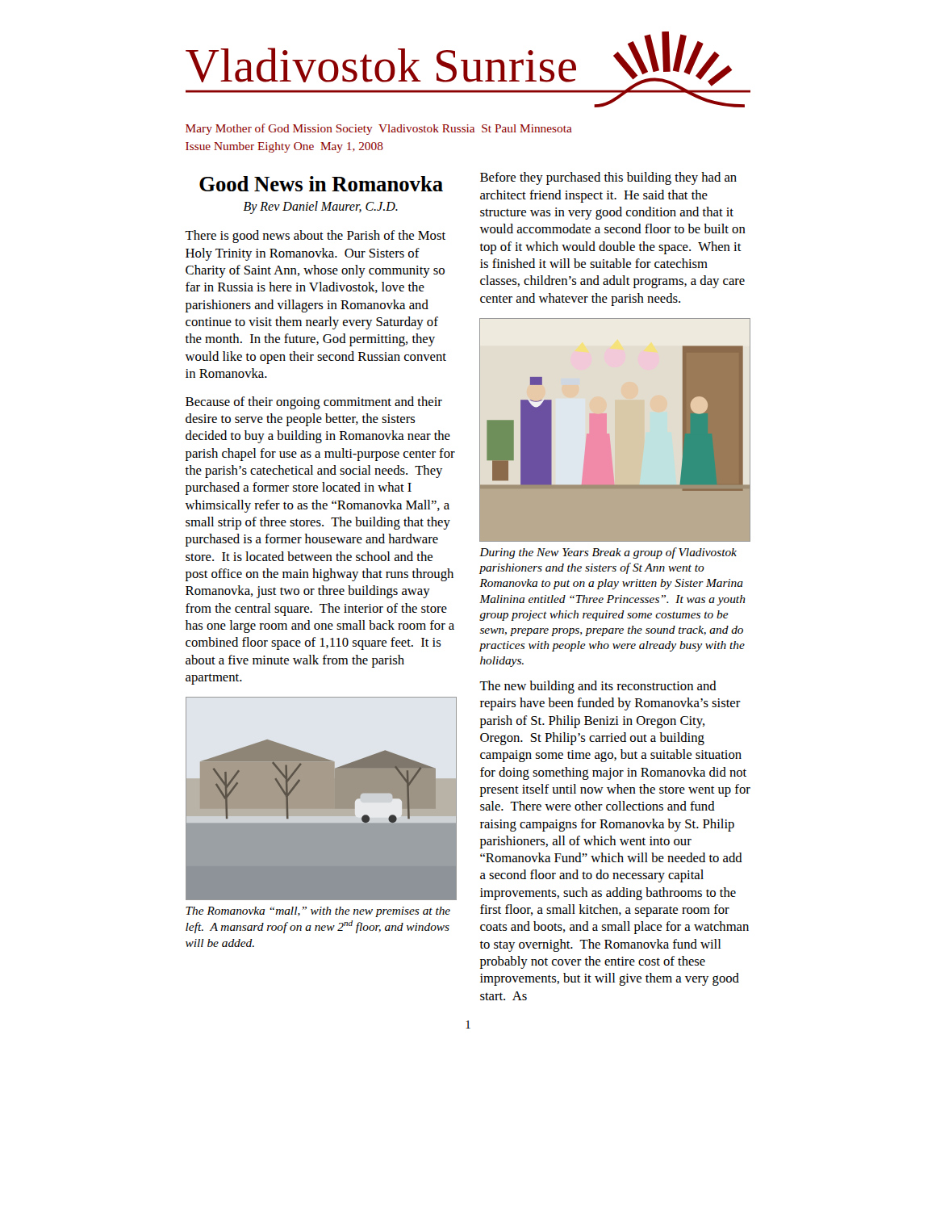Vladivostok Sunrise
Mary Mother of God Mission Society Vladivostok Russia St Paul Minnesota
Issue Number Eighty One May 1, 2008
Good News in Romanovka
By Rev Daniel Maurer, C.J.D.
There is good news about the Parish of the Most Holy Trinity in Romanovka. Our Sisters of Charity of Saint Ann, whose only community so far in Russia is here in Vladivostok, love the parishioners and villagers in Romanovka and continue to visit them nearly every Saturday of the month. In the future, God permitting, they would like to open their second Russian convent in Romanovka.
Because of their ongoing commitment and their desire to serve the people better, the sisters decided to buy a building in Romanovka near the parish chapel for use as a multi-purpose center for the parish’s catechetical and social needs. They purchased a former store located in what I whimsically refer to as the “Romanovka Mall”, a small strip of three stores. The building that they purchased is a former houseware and hardware store. It is located between the school and the post office on the main highway that runs through Romanovka, just two or three buildings away from the central square. The interior of the store has one large room and one small back room for a combined floor space of 1,110 square feet. It is about a five minute walk from the parish apartment.
The Romanovka “mall,” with the new premises at the left. A mansard roof on a new 2nd floor, and windows will be added.
Before they purchased this building they had an architect friend inspect it. He said that the structure was in very good condition and that it would accommodate a second floor to be built on top of it which would double the space. When it is finished it will be suitable for catechism classes, children’s and adult programs, a day care center and whatever the parish needs.
During the New Years Break a group of Vladivostok parishioners and the sisters of St Ann went to Romanovka to put on a play written by Sister Marina Malinina entitled “Three Princesses”. It was a youth group project which required some costumes to be sewn, prepare props, prepare the sound track, and do practices with people who were already busy with the holidays.
The new building and its reconstruction and repairs have been funded by Romanovka’s sister parish of St. Philip Benizi in Oregon City, Oregon. St Philip’s carried out a building campaign some time ago, but a suitable situation for doing something major in Romanovka did not present itself until now when the store went up for sale. There were other collections and fund raising campaigns for Romanovka by St. Philip parishioners, all of which went into our “Romanovka Fund” which will be needed to add a second floor and to do necessary capital improvements, such as adding bathrooms to the first floor, a small kitchen, a separate room for coats and boots, and a small place for a watchman to stay overnight. The Romanovka fund will probably not cover the entire cost of these improvements, but it will give them a very good start. As
1